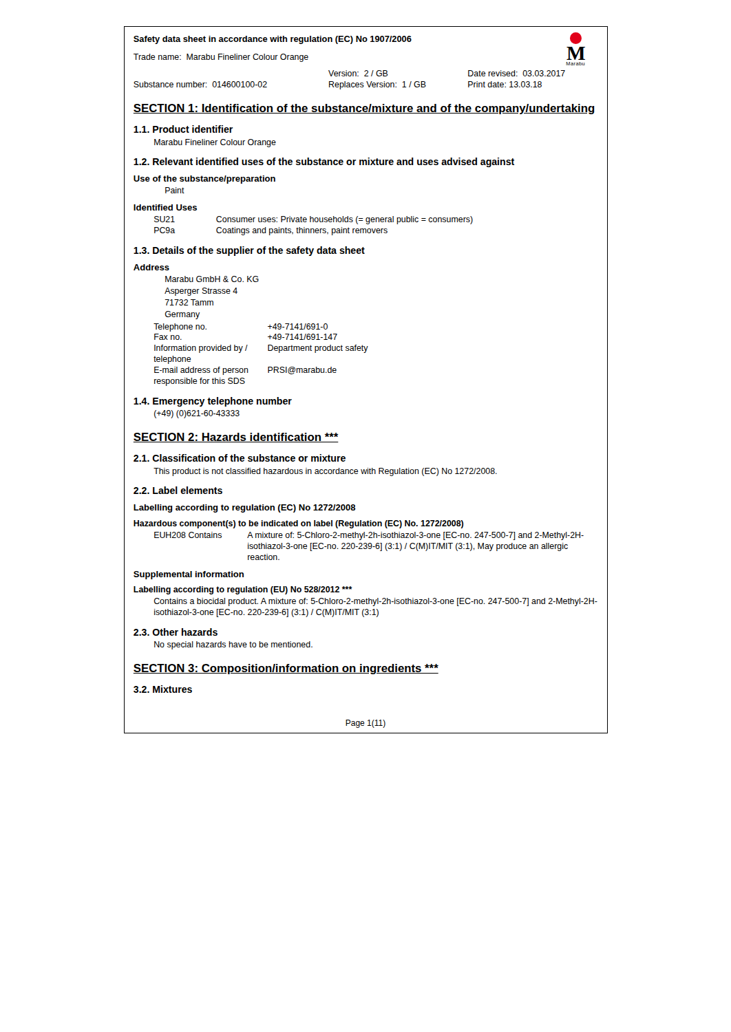M
Marabu
Safety data sheet in accordance with regulation (EC) No 1907/2006
Trade name: Marabu Fineliner Colour Orange
| | Version: 2 / GB | Date revised: 03.03.2017 |
| Substance number: 014600100-02 | Replaces Version: 1 / GB | Print date: 13.03.18 |
SECTION 1: Identification of the substance/mixture and of the company/undertaking
1.1. Product identifier
Marabu Fineliner Colour Orange
1.2. Relevant identified uses of the substance or mixture and uses advised against
Use of the substance/preparation
Paint
Identified Uses
| SU21 | Consumer uses: Private households (= general public = consumers) |
| PC9a | Coatings and paints, thinners, paint removers |
1.3. Details of the supplier of the safety data sheet
Address
Marabu GmbH & Co. KG
Asperger Strasse 4
71732 Tamm
Germany
| Telephone no. | +49-7141/691-0 |
| Fax no. | +49-7141/691-147 |
| Information provided by / telephone | Department product safety |
| E-mail address of person responsible for this SDS | PRSI@marabu.de |
1.4. Emergency telephone number
(+49) (0)621-60-43333
SECTION 2: Hazards identification ***
2.1. Classification of the substance or mixture
This product is not classified hazardous in accordance with Regulation (EC) No 1272/2008.
2.2. Label elements
Labelling according to regulation (EC) No 1272/2008
Hazardous component(s) to be indicated on label (Regulation (EC) No. 1272/2008)
| EUH208 Contains | A mixture of: 5-Chloro-2-methyl-2h-isothiazol-3-one [EC-no. 247-500-7] and 2-Methyl-2H-isothiazol-3-one [EC-no. 220-239-6] (3:1) / C(M)IT/MIT (3:1), May produce an allergic reaction. |
Supplemental information
Labelling according to regulation (EU) No 528/2012 ***
Contains a biocidal product. A mixture of: 5-Chloro-2-methyl-2h-isothiazol-3-one [EC-no. 247-500-7] and 2-Methyl-2H-isothiazol-3-one [EC-no. 220-239-6] (3:1) / C(M)IT/MIT (3:1)
2.3. Other hazards
No special hazards have to be mentioned.
SECTION 3: Composition/information on ingredients ***
3.2. Mixtures
Page 1(11)